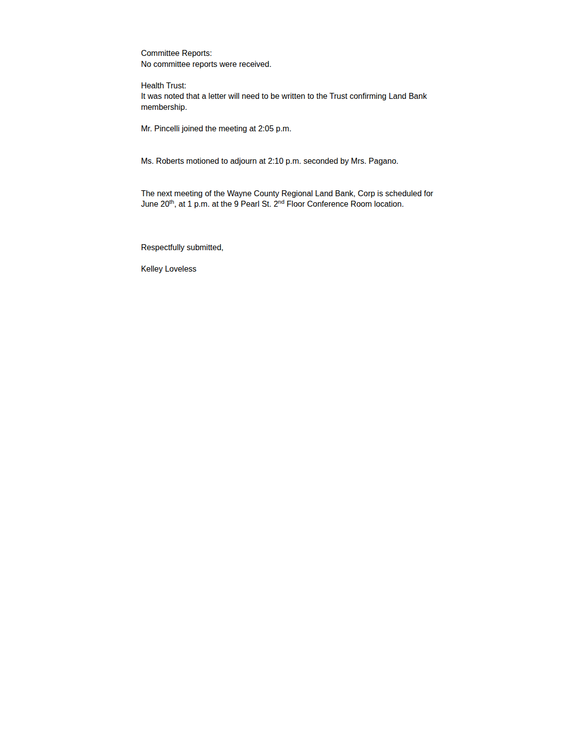Committee Reports:
No committee reports were received.
Health Trust:
It was noted that a letter will need to be written to the Trust confirming Land Bank membership.
Mr. Pincelli joined the meeting at 2:05 p.m.
Ms. Roberts motioned to adjourn at 2:10 p.m. seconded by Mrs. Pagano.
The next meeting of the Wayne County Regional Land Bank, Corp is scheduled for June 20th, at 1 p.m. at the 9 Pearl St. 2nd Floor Conference Room location.
Respectfully submitted,
Kelley Loveless